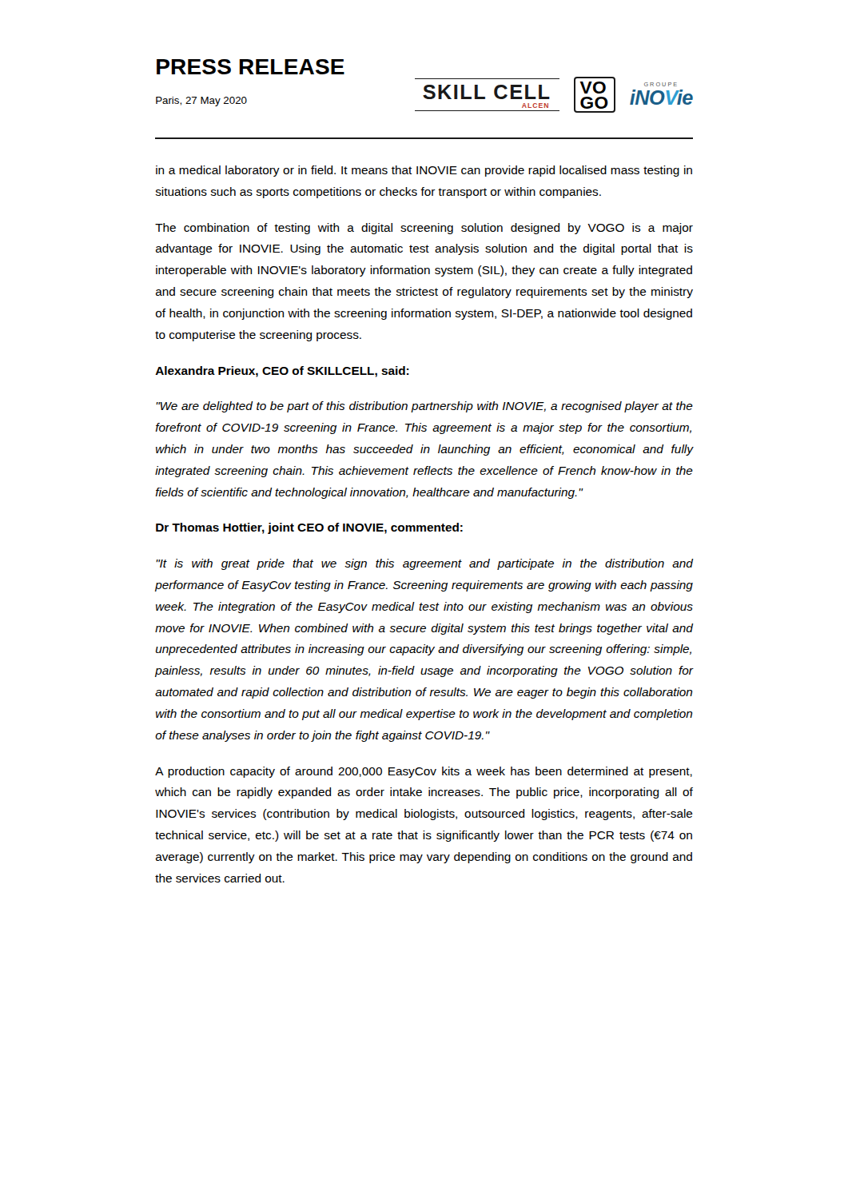PRESS RELEASE
Paris, 27 May 2020
SKILL CELL ALCEN
VO GO
GROUPE iNOVie
in a medical laboratory or in field. It means that INOVIE can provide rapid localised mass testing in situations such as sports competitions or checks for transport or within companies.
The combination of testing with a digital screening solution designed by VOGO is a major advantage for INOVIE. Using the automatic test analysis solution and the digital portal that is interoperable with INOVIE's laboratory information system (SIL), they can create a fully integrated and secure screening chain that meets the strictest of regulatory requirements set by the ministry of health, in conjunction with the screening information system, SI-DEP, a nationwide tool designed to computerise the screening process.
Alexandra Prieux, CEO of SKILLCELL, said:
"We are delighted to be part of this distribution partnership with INOVIE, a recognised player at the forefront of COVID-19 screening in France. This agreement is a major step for the consortium, which in under two months has succeeded in launching an efficient, economical and fully integrated screening chain. This achievement reflects the excellence of French know-how in the fields of scientific and technological innovation, healthcare and manufacturing."
Dr Thomas Hottier, joint CEO of INOVIE, commented:
"It is with great pride that we sign this agreement and participate in the distribution and performance of EasyCov testing in France. Screening requirements are growing with each passing week. The integration of the EasyCov medical test into our existing mechanism was an obvious move for INOVIE. When combined with a secure digital system this test brings together vital and unprecedented attributes in increasing our capacity and diversifying our screening offering: simple, painless, results in under 60 minutes, in-field usage and incorporating the VOGO solution for automated and rapid collection and distribution of results. We are eager to begin this collaboration with the consortium and to put all our medical expertise to work in the development and completion of these analyses in order to join the fight against COVID-19."
A production capacity of around 200,000 EasyCov kits a week has been determined at present, which can be rapidly expanded as order intake increases. The public price, incorporating all of INOVIE's services (contribution by medical biologists, outsourced logistics, reagents, after-sale technical service, etc.) will be set at a rate that is significantly lower than the PCR tests (€74 on average) currently on the market. This price may vary depending on conditions on the ground and the services carried out.